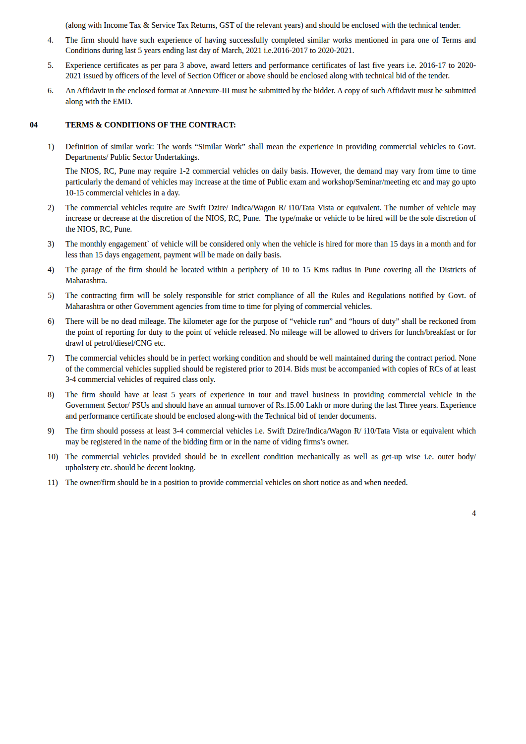(along with Income Tax & Service Tax Returns, GST of the relevant years) and should be enclosed with the technical tender.
4. The firm should have such experience of having successfully completed similar works mentioned in para one of Terms and Conditions during last 5 years ending last day of March, 2021 i.e.2016-2017 to 2020-2021.
5. Experience certificates as per para 3 above, award letters and performance certificates of last five years i.e. 2016-17 to 2020-2021 issued by officers of the level of Section Officer or above should be enclosed along with technical bid of the tender.
6. An Affidavit in the enclosed format at Annexure-III must be submitted by the bidder. A copy of such Affidavit must be submitted along with the EMD.
04 TERMS & CONDITIONS OF THE CONTRACT:
1) Definition of similar work: The words “Similar Work” shall mean the experience in providing commercial vehicles to Govt. Departments/ Public Sector Undertakings.
The NIOS, RC, Pune may require 1-2 commercial vehicles on daily basis. However, the demand may vary from time to time particularly the demand of vehicles may increase at the time of Public exam and workshop/Seminar/meeting etc and may go upto 10-15 commercial vehicles in a day.
2) The commercial vehicles require are Swift Dzire/ Indica/Wagon R/ i10/Tata Vista or equivalent. The number of vehicle may increase or decrease at the discretion of the NIOS, RC, Pune. The type/make or vehicle to be hired will be the sole discretion of the NIOS, RC, Pune.
3) The monthly engagement` of vehicle will be considered only when the vehicle is hired for more than 15 days in a month and for less than 15 days engagement, payment will be made on daily basis.
4) The garage of the firm should be located within a periphery of 10 to 15 Kms radius in Pune covering all the Districts of Maharashtra.
5) The contracting firm will be solely responsible for strict compliance of all the Rules and Regulations notified by Govt. of Maharashtra or other Government agencies from time to time for plying of commercial vehicles.
6) There will be no dead mileage. The kilometer age for the purpose of “vehicle run” and “hours of duty” shall be reckoned from the point of reporting for duty to the point of vehicle released. No mileage will be allowed to drivers for lunch/breakfast or for drawl of petrol/diesel/CNG etc.
7) The commercial vehicles should be in perfect working condition and should be well maintained during the contract period. None of the commercial vehicles supplied should be registered prior to 2014. Bids must be accompanied with copies of RCs of at least 3-4 commercial vehicles of required class only.
8) The firm should have at least 5 years of experience in tour and travel business in providing commercial vehicle in the Government Sector/ PSUs and should have an annual turnover of Rs.15.00 Lakh or more during the last Three years. Experience and performance certificate should be enclosed along-with the Technical bid of tender documents.
9) The firm should possess at least 3-4 commercial vehicles i.e. Swift Dzire/Indica/Wagon R/ i10/Tata Vista or equivalent which may be registered in the name of the bidding firm or in the name of viding firms’s owner.
10) The commercial vehicles provided should be in excellent condition mechanically as well as get-up wise i.e. outer body/ upholstery etc. should be decent looking.
11) The owner/firm should be in a position to provide commercial vehicles on short notice as and when needed.
4